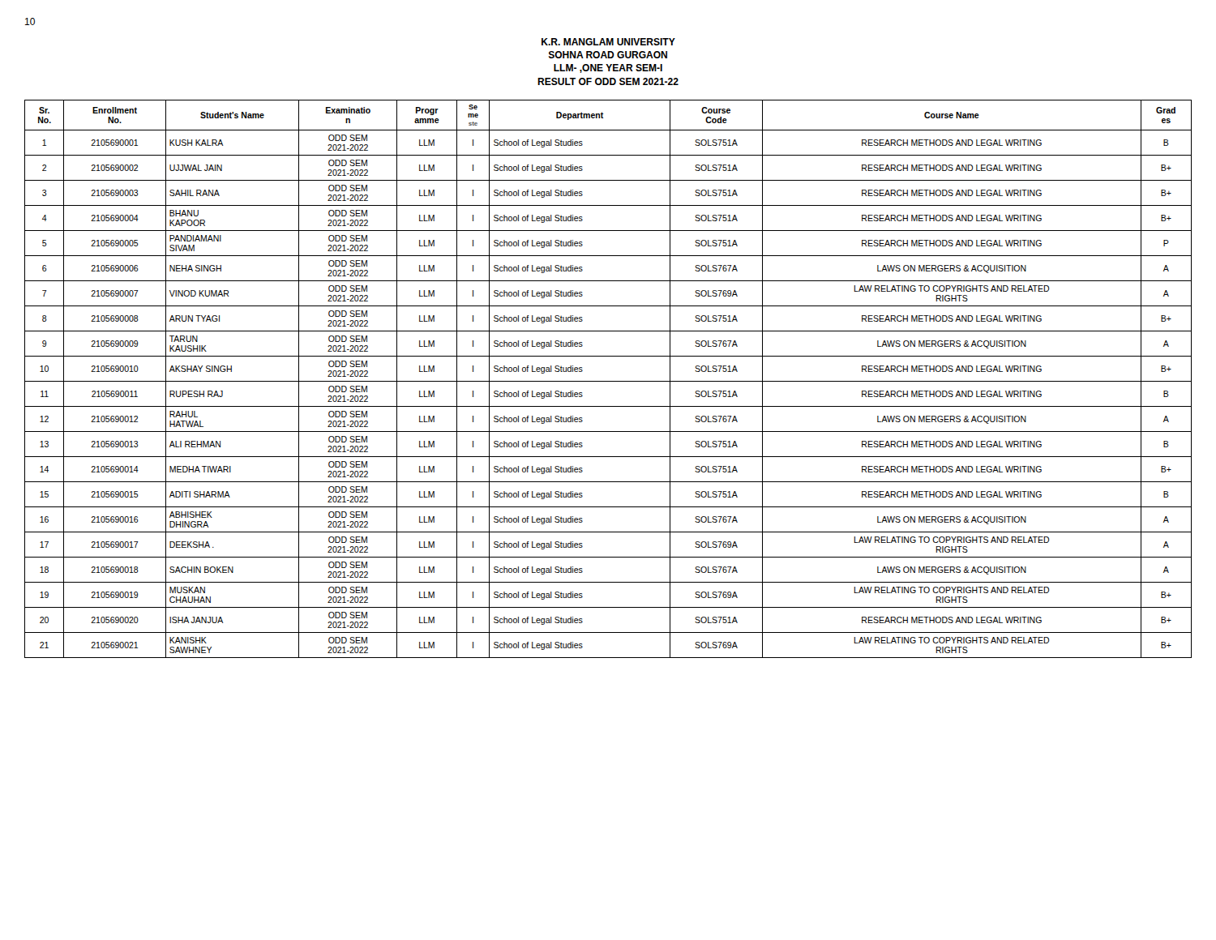10
K.R. MANGLAM UNIVERSITY
SOHNA ROAD GURGAON
LLM- ,ONE YEAR SEM-I
RESULT OF ODD SEM 2021-22
| Sr. No. | Enrollment No. | Student's Name | Examinatio n | Progr amme | Se me ste | Department | Course Code | Course Name | Grad es |
| --- | --- | --- | --- | --- | --- | --- | --- | --- | --- |
| 1 | 2105690001 | KUSH KALRA | ODD SEM 2021-2022 | LLM | I | School of Legal Studies | SOLS751A | RESEARCH METHODS AND LEGAL WRITING | B |
| 2 | 2105690002 | UJJWAL JAIN | ODD SEM 2021-2022 | LLM | I | School of Legal Studies | SOLS751A | RESEARCH METHODS AND LEGAL WRITING | B+ |
| 3 | 2105690003 | SAHIL RANA | ODD SEM 2021-2022 | LLM | I | School of Legal Studies | SOLS751A | RESEARCH METHODS AND LEGAL WRITING | B+ |
| 4 | 2105690004 | BHANU KAPOOR | ODD SEM 2021-2022 | LLM | I | School of Legal Studies | SOLS751A | RESEARCH METHODS AND LEGAL WRITING | B+ |
| 5 | 2105690005 | PANDIAMANI SIVAM | ODD SEM 2021-2022 | LLM | I | School of Legal Studies | SOLS751A | RESEARCH METHODS AND LEGAL WRITING | P |
| 6 | 2105690006 | NEHA SINGH | ODD SEM 2021-2022 | LLM | I | School of Legal Studies | SOLS767A | LAWS ON MERGERS & ACQUISITION | A |
| 7 | 2105690007 | VINOD KUMAR | ODD SEM 2021-2022 | LLM | I | School of Legal Studies | SOLS769A | LAW RELATING TO COPYRIGHTS AND RELATED RIGHTS | A |
| 8 | 2105690008 | ARUN TYAGI | ODD SEM 2021-2022 | LLM | I | School of Legal Studies | SOLS751A | RESEARCH METHODS AND LEGAL WRITING | B+ |
| 9 | 2105690009 | TARUN KAUSHIK | ODD SEM 2021-2022 | LLM | I | School of Legal Studies | SOLS767A | LAWS ON MERGERS & ACQUISITION | A |
| 10 | 2105690010 | AKSHAY SINGH | ODD SEM 2021-2022 | LLM | I | School of Legal Studies | SOLS751A | RESEARCH METHODS AND LEGAL WRITING | B+ |
| 11 | 2105690011 | RUPESH RAJ | ODD SEM 2021-2022 | LLM | I | School of Legal Studies | SOLS751A | RESEARCH METHODS AND LEGAL WRITING | B |
| 12 | 2105690012 | RAHUL HATWAL | ODD SEM 2021-2022 | LLM | I | School of Legal Studies | SOLS767A | LAWS ON MERGERS & ACQUISITION | A |
| 13 | 2105690013 | ALI REHMAN | ODD SEM 2021-2022 | LLM | I | School of Legal Studies | SOLS751A | RESEARCH METHODS AND LEGAL WRITING | B |
| 14 | 2105690014 | MEDHA TIWARI | ODD SEM 2021-2022 | LLM | I | School of Legal Studies | SOLS751A | RESEARCH METHODS AND LEGAL WRITING | B+ |
| 15 | 2105690015 | ADITI SHARMA | ODD SEM 2021-2022 | LLM | I | School of Legal Studies | SOLS751A | RESEARCH METHODS AND LEGAL WRITING | B |
| 16 | 2105690016 | ABHISHEK DHINGRA | ODD SEM 2021-2022 | LLM | I | School of Legal Studies | SOLS767A | LAWS ON MERGERS & ACQUISITION | A |
| 17 | 2105690017 | DEEKSHA . | ODD SEM 2021-2022 | LLM | I | School of Legal Studies | SOLS769A | LAW RELATING TO COPYRIGHTS AND RELATED RIGHTS | A |
| 18 | 2105690018 | SACHIN BOKEN | ODD SEM 2021-2022 | LLM | I | School of Legal Studies | SOLS767A | LAWS ON MERGERS & ACQUISITION | A |
| 19 | 2105690019 | MUSKAN CHAUHAN | ODD SEM 2021-2022 | LLM | I | School of Legal Studies | SOLS769A | LAW RELATING TO COPYRIGHTS AND RELATED RIGHTS | B+ |
| 20 | 2105690020 | ISHA JANJUA | ODD SEM 2021-2022 | LLM | I | School of Legal Studies | SOLS751A | RESEARCH METHODS AND LEGAL WRITING | B+ |
| 21 | 2105690021 | KANISHK SAWHNEY | ODD SEM 2021-2022 | LLM | I | School of Legal Studies | SOLS769A | LAW RELATING TO COPYRIGHTS AND RELATED RIGHTS | B+ |